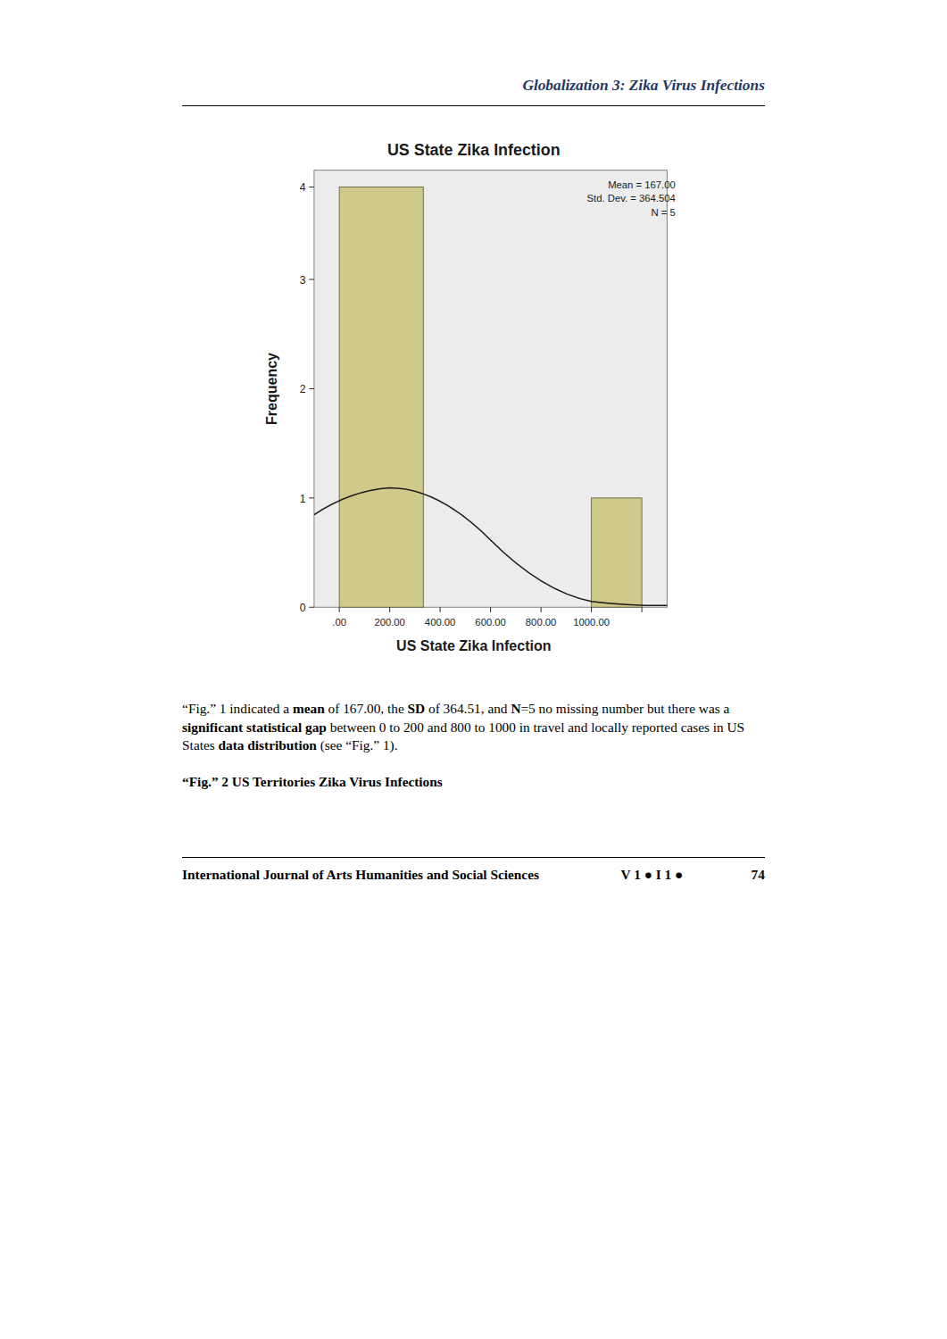Globalization 3: Zika Virus Infections
US State Zika Infection 0 1 2 3 4 Frequency .00 200.00 400.00 600.00 800.00 1000.00 US State Zika Infection Mean = 167.00 Std. Dev. = 364.504 N = 5
“Fig.” 1 indicated a mean of 167.00, the SD of 364.51, and N=5 no missing number but there was a significant statistical gap between 0 to 200 and 800 to 1000 in travel and locally reported cases in US States data distribution (see “Fig.” 1).
“Fig.” 2 US Territories Zika Virus Infections
International Journal of Arts Humanities and Social Sciences
V 1 ● I 1 ●
74